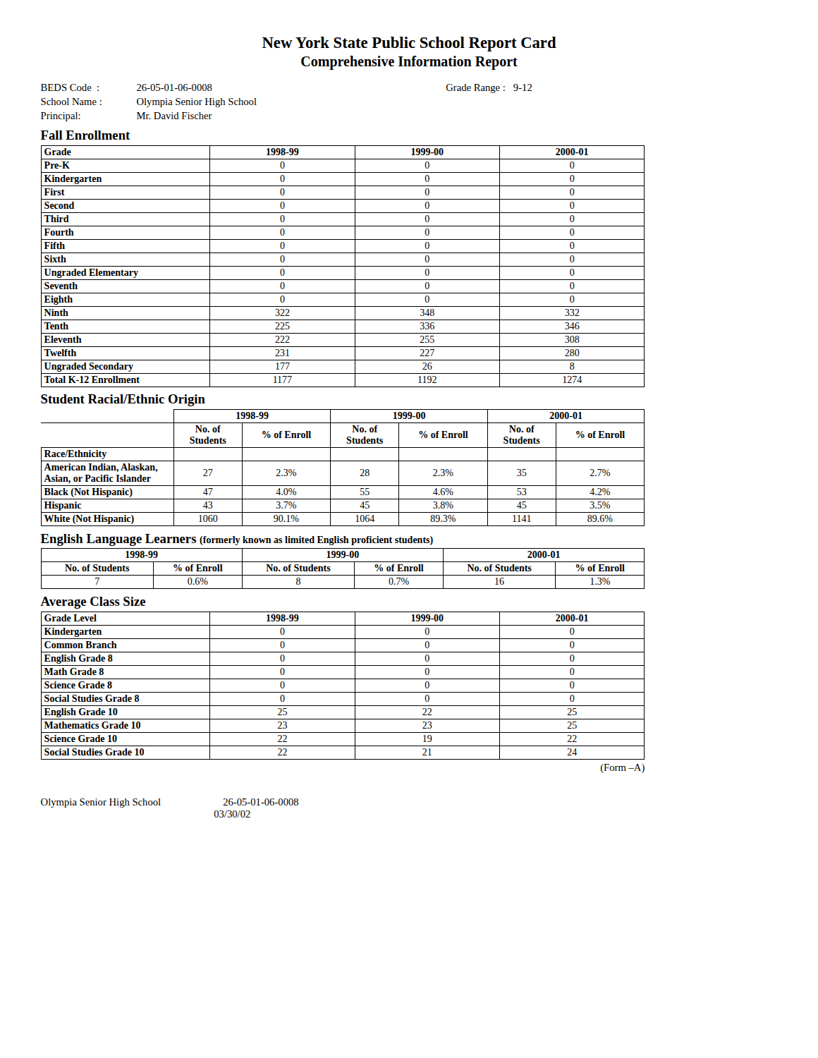New York State Public School Report Card
Comprehensive Information Report
| BEDS Code : | 26-05-01-06-0008 | Grade Range : 9-12 | |
| School Name : | Olympia Senior High School |
| Principal: | Mr. David Fischer |
Fall Enrollment
| Grade | 1998-99 | 1999-00 | 2000-01 |
| --- | --- | --- | --- |
| Pre-K | 0 | 0 | 0 |
| Kindergarten | 0 | 0 | 0 |
| First | 0 | 0 | 0 |
| Second | 0 | 0 | 0 |
| Third | 0 | 0 | 0 |
| Fourth | 0 | 0 | 0 |
| Fifth | 0 | 0 | 0 |
| Sixth | 0 | 0 | 0 |
| Ungraded Elementary | 0 | 0 | 0 |
| Seventh | 0 | 0 | 0 |
| Eighth | 0 | 0 | 0 |
| Ninth | 322 | 348 | 332 |
| Tenth | 225 | 336 | 346 |
| Eleventh | 222 | 255 | 308 |
| Twelfth | 231 | 227 | 280 |
| Ungraded Secondary | 177 | 26 | 8 |
| Total K-12 Enrollment | 1177 | 1192 | 1274 |
Student Racial/Ethnic Origin
| | 1998-99 | 1999-00 | 2000-01 |
| --- | --- | --- | --- |
| | No. of Students | % of Enroll | No. of Students | % of Enroll | No. of Students | % of Enroll |
| Race/Ethnicity | | | | | | |
| American Indian, Alaskan, Asian, or Pacific Islander | 27 | 2.3% | 28 | 2.3% | 35 | 2.7% |
| Black (Not Hispanic) | 47 | 4.0% | 55 | 4.6% | 53 | 4.2% |
| Hispanic | 43 | 3.7% | 45 | 3.8% | 45 | 3.5% |
| White (Not Hispanic) | 1060 | 90.1% | 1064 | 89.3% | 1141 | 89.6% |
English Language Learners (formerly known as limited English proficient students)
| 1998-99 | 1999-00 | 2000-01 |
| --- | --- | --- |
| No. of Students | % of Enroll | No. of Students | % of Enroll | No. of Students | % of Enroll |
| 7 | 0.6% | 8 | 0.7% | 16 | 1.3% |
Average Class Size
| Grade Level | 1998-99 | 1999-00 | 2000-01 |
| --- | --- | --- | --- |
| Kindergarten | 0 | 0 | 0 |
| Common Branch | 0 | 0 | 0 |
| English Grade 8 | 0 | 0 | 0 |
| Math Grade 8 | 0 | 0 | 0 |
| Science Grade 8 | 0 | 0 | 0 |
| Social Studies Grade 8 | 0 | 0 | 0 |
| English Grade 10 | 25 | 22 | 25 |
| Mathematics Grade 10 | 23 | 23 | 25 |
| Science Grade 10 | 22 | 19 | 22 |
| Social Studies Grade 10 | 22 | 21 | 24 |
(Form –A)
Olympia Senior High School 26-05-01-06-0008
03/30/02